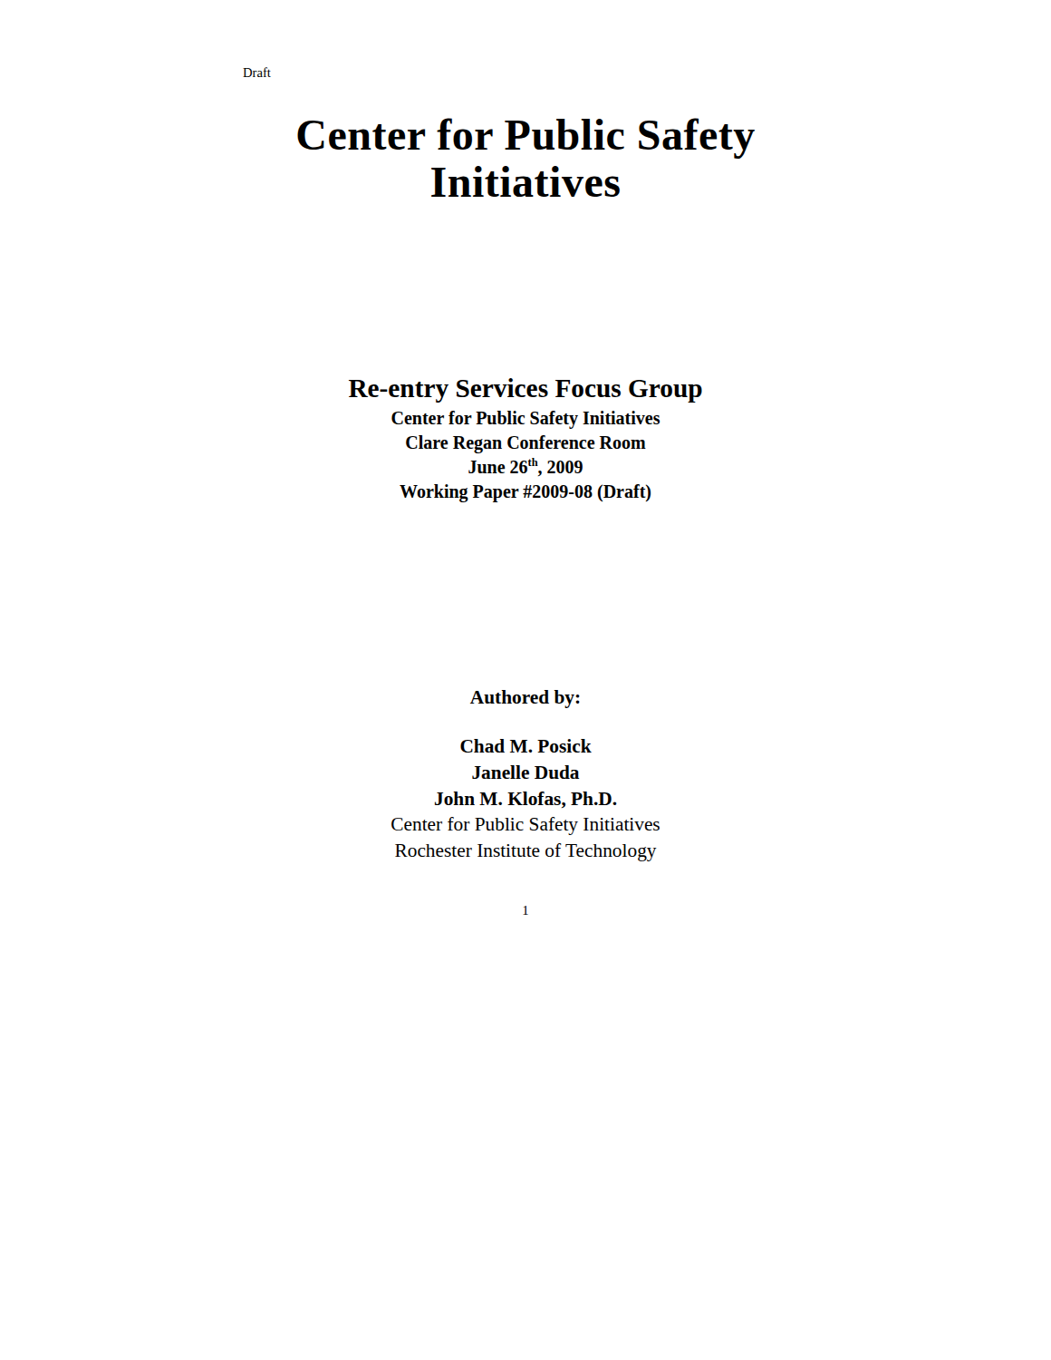Draft
Center for Public Safety
Initiatives
Re-entry Services Focus Group
Center for Public Safety Initiatives
Clare Regan Conference Room
June 26th, 2009
Working Paper #2009-08 (Draft)
Authored by:
Chad M. Posick
Janelle Duda
John M. Klofas, Ph.D.
Center for Public Safety Initiatives
Rochester Institute of Technology
1